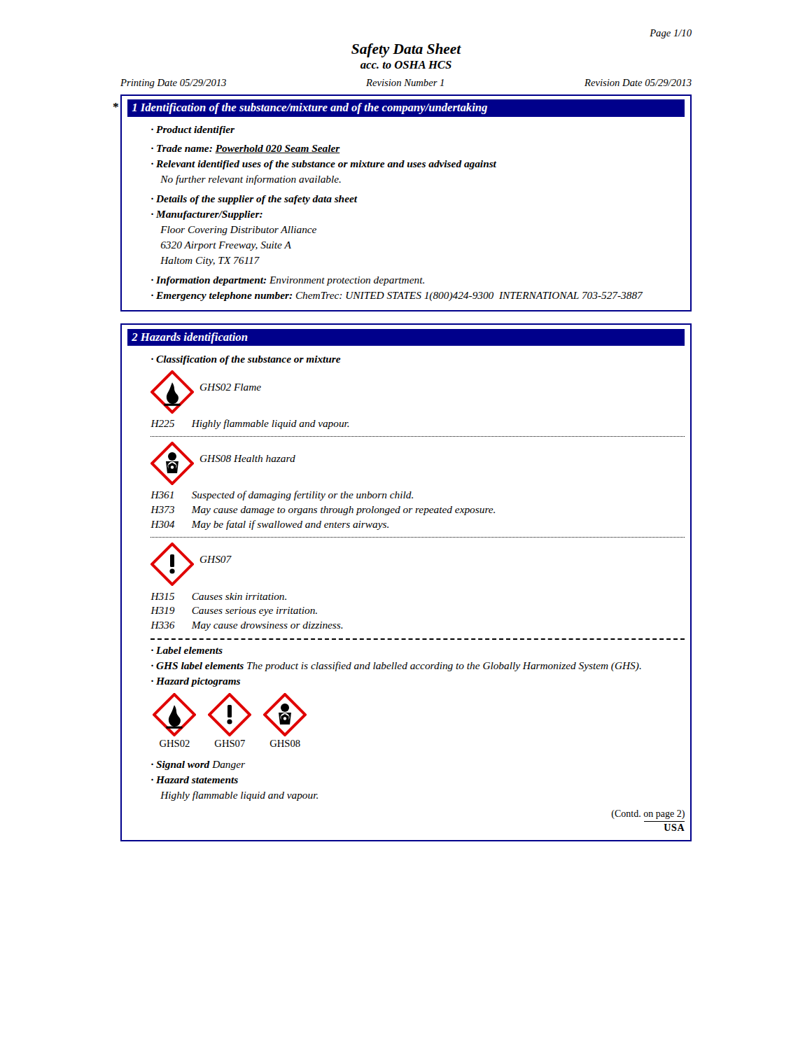Page 1/10
Safety Data Sheet
acc. to OSHA HCS
Printing Date 05/29/2013 Revision Number 1 Revision Date 05/29/2013
*
1 Identification of the substance/mixture and of the company/undertaking
· Product identifier
· Trade name: Powerhold 020 Seam Sealer
· Relevant identified uses of the substance or mixture and uses advised against
No further relevant information available.
· Details of the supplier of the safety data sheet
· Manufacturer/Supplier:
Floor Covering Distributor Alliance
6320 Airport Freeway, Suite A
Haltom City, TX 76117
· Information department: Environment protection department.
· Emergency telephone number: ChemTrec: UNITED STATES 1(800)424-9300 INTERNATIONAL 703-527-3887
2 Hazards identification
· Classification of the substance or mixture
GHS02 Flame
H225 Highly flammable liquid and vapour.
GHS08 Health hazard
H361 Suspected of damaging fertility or the unborn child.
H373 May cause damage to organs through prolonged or repeated exposure.
H304 May be fatal if swallowed and enters airways.
GHS07
H315 Causes skin irritation.
H319 Causes serious eye irritation.
H336 May cause drowsiness or dizziness.
· Label elements
· GHS label elements The product is classified and labelled according to the Globally Harmonized System (GHS).
· Hazard pictograms
GHS02
GHS07
GHS08
· Signal word Danger
· Hazard statements
Highly flammable liquid and vapour.
(Contd. on page 2)
USA